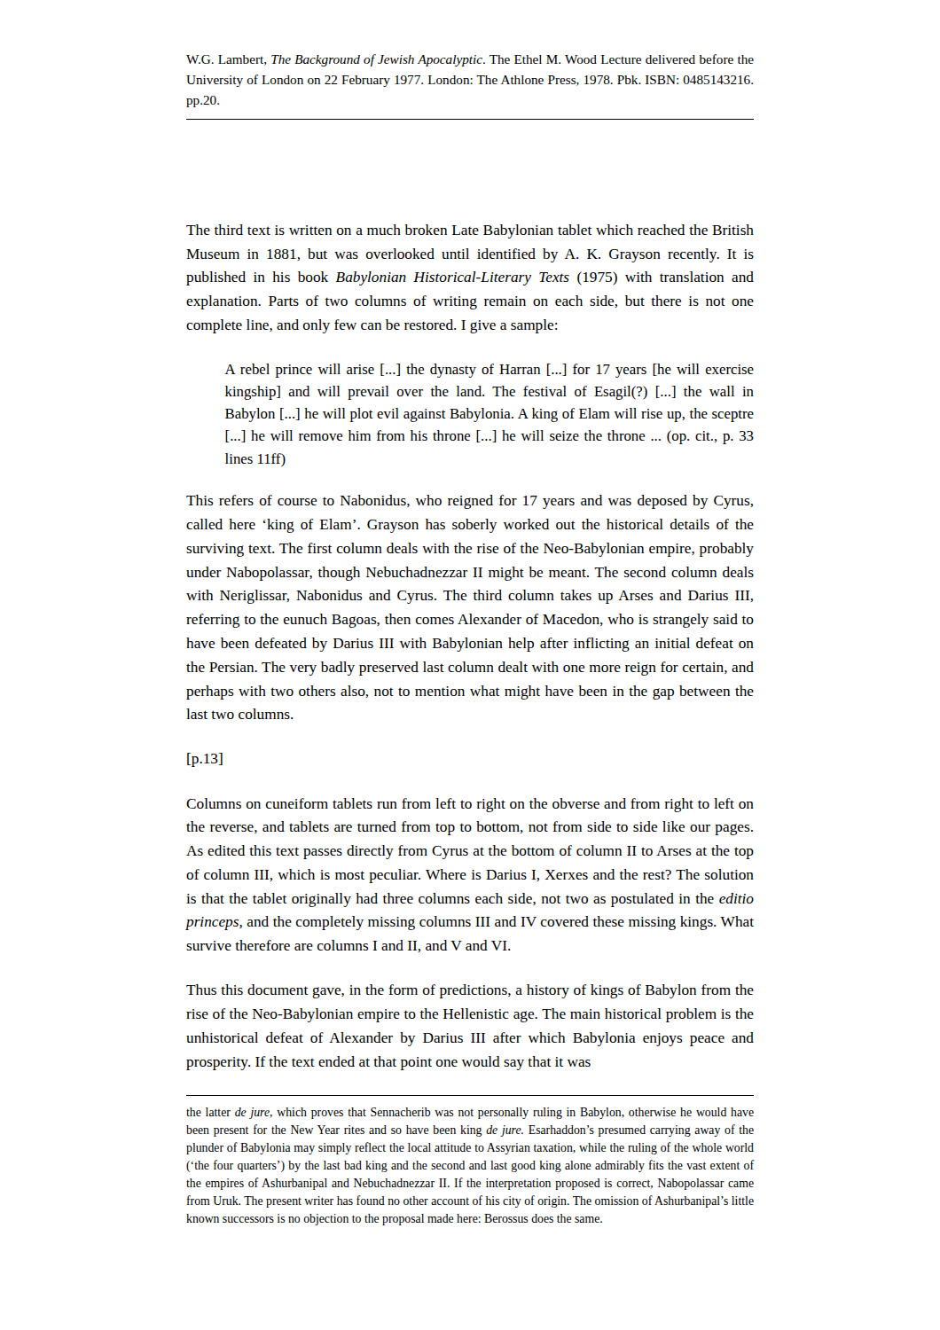W.G. Lambert, The Background of Jewish Apocalyptic. The Ethel M. Wood Lecture delivered before the University of London on 22 February 1977. London: The Athlone Press, 1978. Pbk. ISBN: 0485143216. pp.20.
The third text is written on a much broken Late Babylonian tablet which reached the British Museum in 1881, but was overlooked until identified by A. K. Grayson recently. It is published in his book Babylonian Historical-Literary Texts (1975) with translation and explanation. Parts of two columns of writing remain on each side, but there is not one complete line, and only few can be restored. I give a sample:
A rebel prince will arise [...] the dynasty of Harran [...] for 17 years [he will exercise kingship] and will prevail over the land. The festival of Esagil(?) [...] the wall in Babylon [...] he will plot evil against Babylonia. A king of Elam will rise up, the sceptre [...] he will remove him from his throne [...] he will seize the throne ... (op. cit., p. 33 lines 11ff)
This refers of course to Nabonidus, who reigned for 17 years and was deposed by Cyrus, called here ‘king of Elam’. Grayson has soberly worked out the historical details of the surviving text. The first column deals with the rise of the Neo-Babylonian empire, probably under Nabopolassar, though Nebuchadnezzar II might be meant. The second column deals with Neriglissar, Nabonidus and Cyrus. The third column takes up Arses and Darius III, referring to the eunuch Bagoas, then comes Alexander of Macedon, who is strangely said to have been defeated by Darius III with Babylonian help after inflicting an initial defeat on the Persian. The very badly preserved last column dealt with one more reign for certain, and perhaps with two others also, not to mention what might have been in the gap between the last two columns.
[p.13]
Columns on cuneiform tablets run from left to right on the obverse and from right to left on the reverse, and tablets are turned from top to bottom, not from side to side like our pages. As edited this text passes directly from Cyrus at the bottom of column II to Arses at the top of column III, which is most peculiar. Where is Darius I, Xerxes and the rest? The solution is that the tablet originally had three columns each side, not two as postulated in the editio princeps, and the completely missing columns III and IV covered these missing kings. What survive therefore are columns I and II, and V and VI.
Thus this document gave, in the form of predictions, a history of kings of Babylon from the rise of the Neo-Babylonian empire to the Hellenistic age. The main historical problem is the unhistorical defeat of Alexander by Darius III after which Babylonia enjoys peace and prosperity. If the text ended at that point one would say that it was
the latter de jure, which proves that Sennacherib was not personally ruling in Babylon, otherwise he would have been present for the New Year rites and so have been king de jure. Esarhaddon’s presumed carrying away of the plunder of Babylonia may simply reflect the local attitude to Assyrian taxation, while the ruling of the whole world (‘the four quarters’) by the last bad king and the second and last good king alone admirably fits the vast extent of the empires of Ashurbanipal and Nebuchadnezzar II. If the interpretation proposed is correct, Nabopolassar came from Uruk. The present writer has found no other account of his city of origin. The omission of Ashurbanipal’s little known successors is no objection to the proposal made here: Berossus does the same.